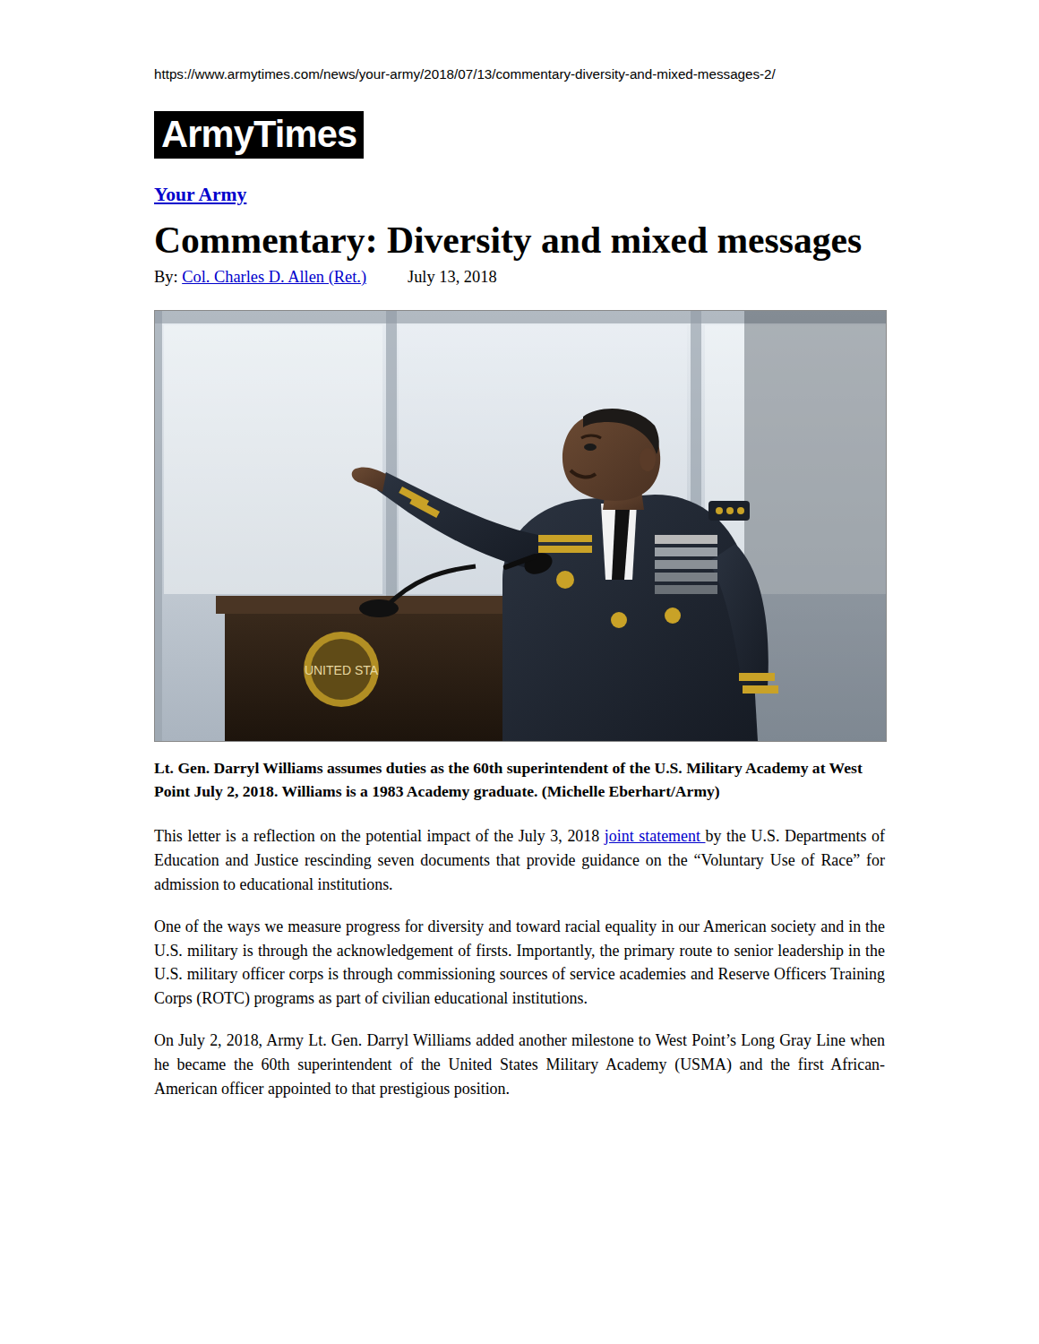https://www.armytimes.com/news/your-army/2018/07/13/commentary-diversity-and-mixed-messages-2/
Army Times
Your Army
Commentary: Diversity and mixed messages
By: Col. Charles D. Allen (Ret.) July 13, 2018
UNITED STA
Lt. Gen. Darryl Williams assumes duties as the 60th superintendent of the U.S. Military Academy at West Point July 2, 2018. Williams is a 1983 Academy graduate. (Michelle Eberhart/Army)
This letter is a reflection on the potential impact of the July 3, 2018 joint statement by the U.S. Departments of Education and Justice rescinding seven documents that provide guidance on the “Voluntary Use of Race” for admission to educational institutions.
One of the ways we measure progress for diversity and toward racial equality in our American society and in the U.S. military is through the acknowledgement of firsts. Importantly, the primary route to senior leadership in the U.S. military officer corps is through commissioning sources of service academies and Reserve Officers Training Corps (ROTC) programs as part of civilian educational institutions.
On July 2, 2018, Army Lt. Gen. Darryl Williams added another milestone to West Point’s Long Gray Line when he became the 60th superintendent of the United States Military Academy (USMA) and the first African-American officer appointed to that prestigious position.